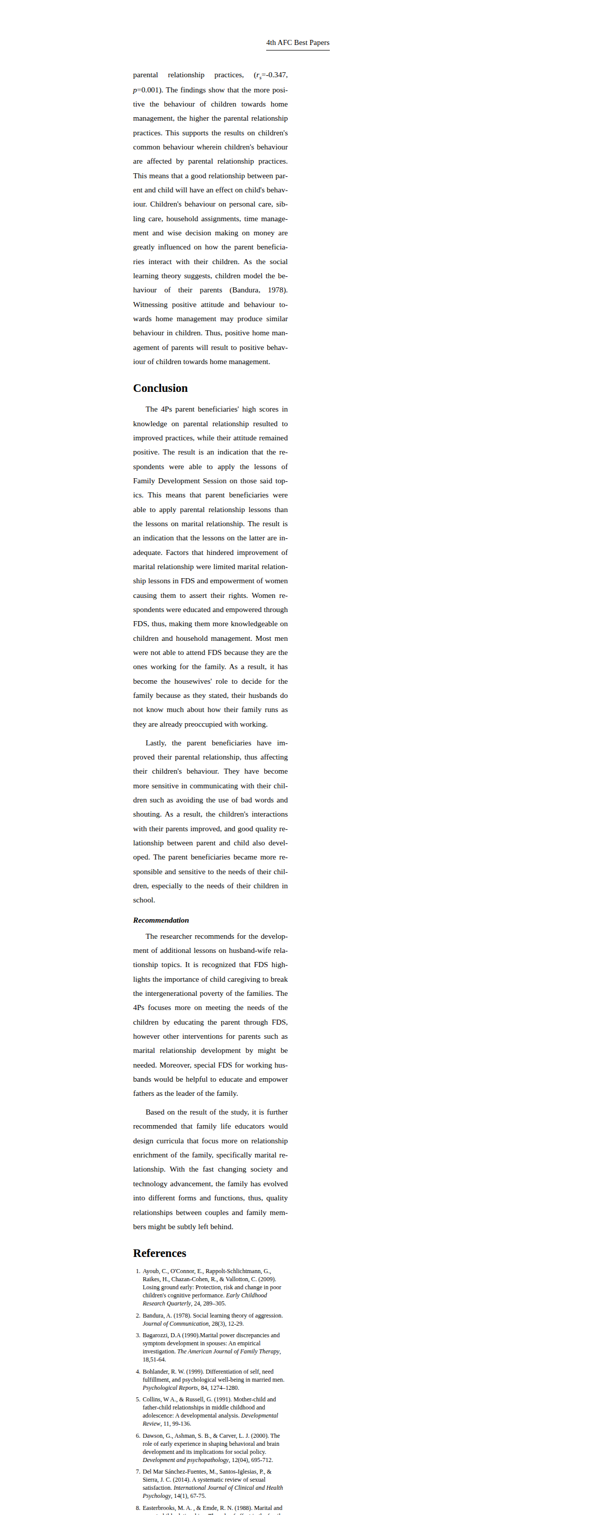4th AFC Best Papers
parental relationship practices, (rs=-0.347, p=0.001). The findings show that the more positive the behaviour of children towards home management, the higher the parental relationship practices. This supports the results on children's common behaviour wherein children's behaviour are affected by parental relationship practices. This means that a good relationship between parent and child will have an effect on child's behaviour. Children's behaviour on personal care, sibling care, household assignments, time management and wise decision making on money are greatly influenced on how the parent beneficiaries interact with their children. As the social learning theory suggests, children model the behaviour of their parents (Bandura, 1978). Witnessing positive attitude and behaviour towards home management may produce similar behaviour in children. Thus, positive home management of parents will result to positive behaviour of children towards home management.
Conclusion
The 4Ps parent beneficiaries' high scores in knowledge on parental relationship resulted to improved practices, while their attitude remained positive. The result is an indication that the respondents were able to apply the lessons of Family Development Session on those said topics. This means that parent beneficiaries were able to apply parental relationship lessons than the lessons on marital relationship. The result is an indication that the lessons on the latter are inadequate. Factors that hindered improvement of marital relationship were limited marital relationship lessons in FDS and empowerment of women causing them to assert their rights. Women respondents were educated and empowered through FDS, thus, making them more knowledgeable on children and household management. Most men were not able to attend FDS because they are the ones working for the family. As a result, it has become the housewives' role to decide for the family because as they stated, their husbands do not know much about how their family runs as they are already preoccupied with working.
Lastly, the parent beneficiaries have improved their parental relationship, thus affecting their children's behaviour. They have become more sensitive in communicating with their children such as avoiding the use of bad words and shouting. As a result, the children's interactions with their parents improved, and good quality relationship between parent and child also developed. The parent beneficiaries became more responsible and sensitive to the needs of their children, especially to the needs of their children in school.
Recommendation
The researcher recommends for the development of additional lessons on husband-wife relationship topics. It is recognized that FDS highlights the importance of child caregiving to break the intergenerational poverty of the families. The 4Ps focuses more on meeting the needs of the children by educating the parent through FDS, however other interventions for parents such as marital relationship development by might be needed. Moreover, special FDS for working husbands would be helpful to educate and empower fathers as the leader of the family.
Based on the result of the study, it is further recommended that family life educators would design curricula that focus more on relationship enrichment of the family, specifically marital relationship. With the fast changing society and technology advancement, the family has evolved into different forms and functions, thus, quality relationships between couples and family members might be subtly left behind.
References
Ayoub, C., O'Connor, E., Rappolt-Schlichtmann, G., Raikes, H., Chazan-Cohen, R., & Vallotton, C. (2009). Losing ground early: Protection, risk and change in poor children's cognitive performance. Early Childhood Research Quarterly, 24, 289–305.
Bandura, A. (1978). Social learning theory of aggression. Journal of Communication, 28(3), 12-29.
Bagarozzi, D.A (1990).Marital power discrepancies and symptom development in spouses: An empirical investigation. The American Journal of Family Therapy, 18,51-64.
Bohlander, R. W. (1999). Differentiation of self, need fulfillment, and psychological well-being in married men. Psychological Reports, 84, 1274–1280.
Collins, W A., & Russell, G. (1991). Mother-child and father-child relationships in middle childhood and adolescence: A developmental analysis. Developmental Review, 11, 99-136.
Dawson, G., Ashman, S. B., & Carver, L. J. (2000). The role of early experience in shaping behavioral and brain development and its implications for social policy. Development and psychopathology, 12(04), 695-712.
Del Mar Sánchez-Fuentes, M., Santos-Iglesias, P., & Sierra, J. C. (2014). A systematic review of sexual satisfaction. International Journal of Clinical and Health Psychology, 14(1), 67-75.
Easterbrooks, M. A. , & Emde, R. N. (1988). Marital and parent-child relationships: The role of affect in the family system. In R. A. Hinde &
105